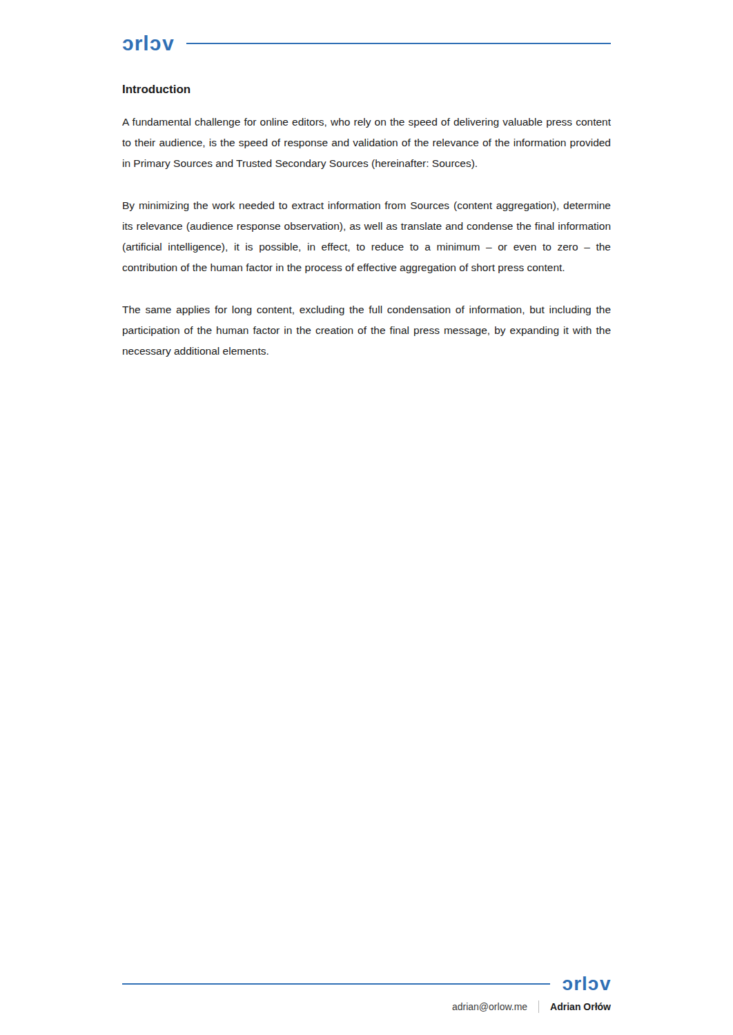ɔrlɔv
Introduction
A fundamental challenge for online editors, who rely on the speed of delivering valuable press content to their audience, is the speed of response and validation of the relevance of the information provided in Primary Sources and Trusted Secondary Sources (hereinafter: Sources).
By minimizing the work needed to extract information from Sources (content aggregation), determine its relevance (audience response observation), as well as translate and condense the final information (artificial intelligence), it is possible, in effect, to reduce to a minimum – or even to zero – the contribution of the human factor in the process of effective aggregation of short press content.
The same applies for long content, excluding the full condensation of information, but including the participation of the human factor in the creation of the final press message, by expanding it with the necessary additional elements.
ɔrlɔv
adrian@orlow.me Adrian Orłów